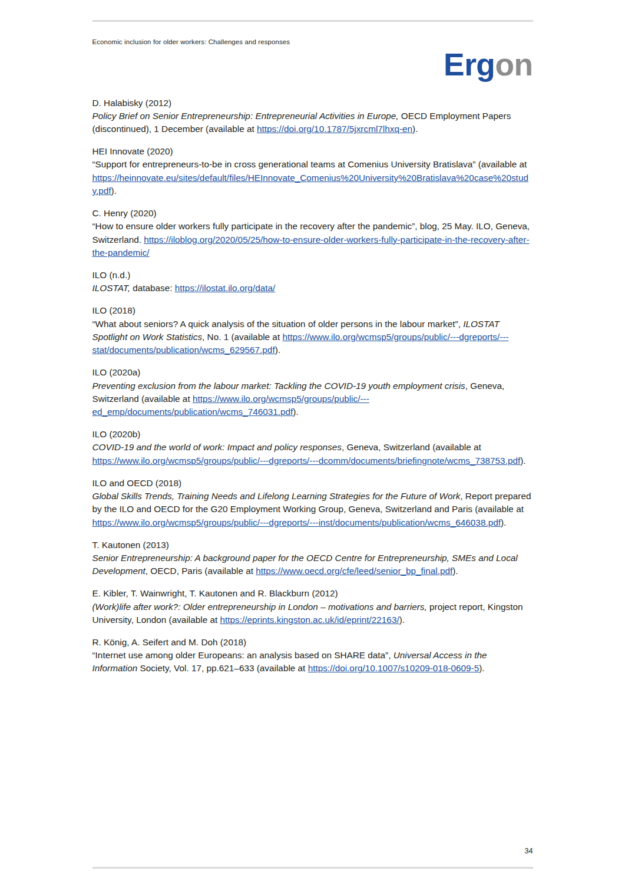Economic inclusion for older workers: Challenges and responses
Ergon
D. Halabisky (2012)
Policy Brief on Senior Entrepreneurship: Entrepreneurial Activities in Europe, OECD Employment Papers (discontinued), 1 December (available at https://doi.org/10.1787/5jxrcml7lhxq-en).
HEI Innovate (2020)
“Support for entrepreneurs-to-be in cross generational teams at Comenius University Bratislava” (available at https://heinnovate.eu/sites/default/files/HEInnovate_Comenius%20University%20Bratislava%20case%20study.pdf).
C. Henry (2020)
“How to ensure older workers fully participate in the recovery after the pandemic”, blog, 25 May. ILO, Geneva, Switzerland. https://iloblog.org/2020/05/25/how-to-ensure-older-workers-fully-participate-in-the-recovery-after-the-pandemic/
ILO (n.d.)
ILOSTAT, database: https://ilostat.ilo.org/data/
ILO (2018)
“What about seniors? A quick analysis of the situation of older persons in the labour market”, ILOSTAT Spotlight on Work Statistics, No. 1 (available at https://www.ilo.org/wcmsp5/groups/public/---dgreports/---stat/documents/publication/wcms_629567.pdf).
ILO (2020a)
Preventing exclusion from the labour market: Tackling the COVID-19 youth employment crisis, Geneva, Switzerland (available at https://www.ilo.org/wcmsp5/groups/public/---ed_emp/documents/publication/wcms_746031.pdf).
ILO (2020b)
COVID-19 and the world of work: Impact and policy responses, Geneva, Switzerland (available at https://www.ilo.org/wcmsp5/groups/public/---dgreports/---dcomm/documents/briefingnote/wcms_738753.pdf).
ILO and OECD (2018)
Global Skills Trends, Training Needs and Lifelong Learning Strategies for the Future of Work, Report prepared by the ILO and OECD for the G20 Employment Working Group, Geneva, Switzerland and Paris (available at https://www.ilo.org/wcmsp5/groups/public/---dgreports/---inst/documents/publication/wcms_646038.pdf).
T. Kautonen (2013)
Senior Entrepreneurship: A background paper for the OECD Centre for Entrepreneurship, SMEs and Local Development, OECD, Paris (available at https://www.oecd.org/cfe/leed/senior_bp_final.pdf).
E. Kibler, T. Wainwright, T. Kautonen and R. Blackburn (2012)
(Work)life after work?: Older entrepreneurship in London – motivations and barriers, project report, Kingston University, London (available at https://eprints.kingston.ac.uk/id/eprint/22163/).
R. König, A. Seifert and M. Doh (2018)
“Internet use among older Europeans: an analysis based on SHARE data”, Universal Access in the Information Society, Vol. 17, pp.621–633 (available at https://doi.org/10.1007/s10209-018-0609-5).
34